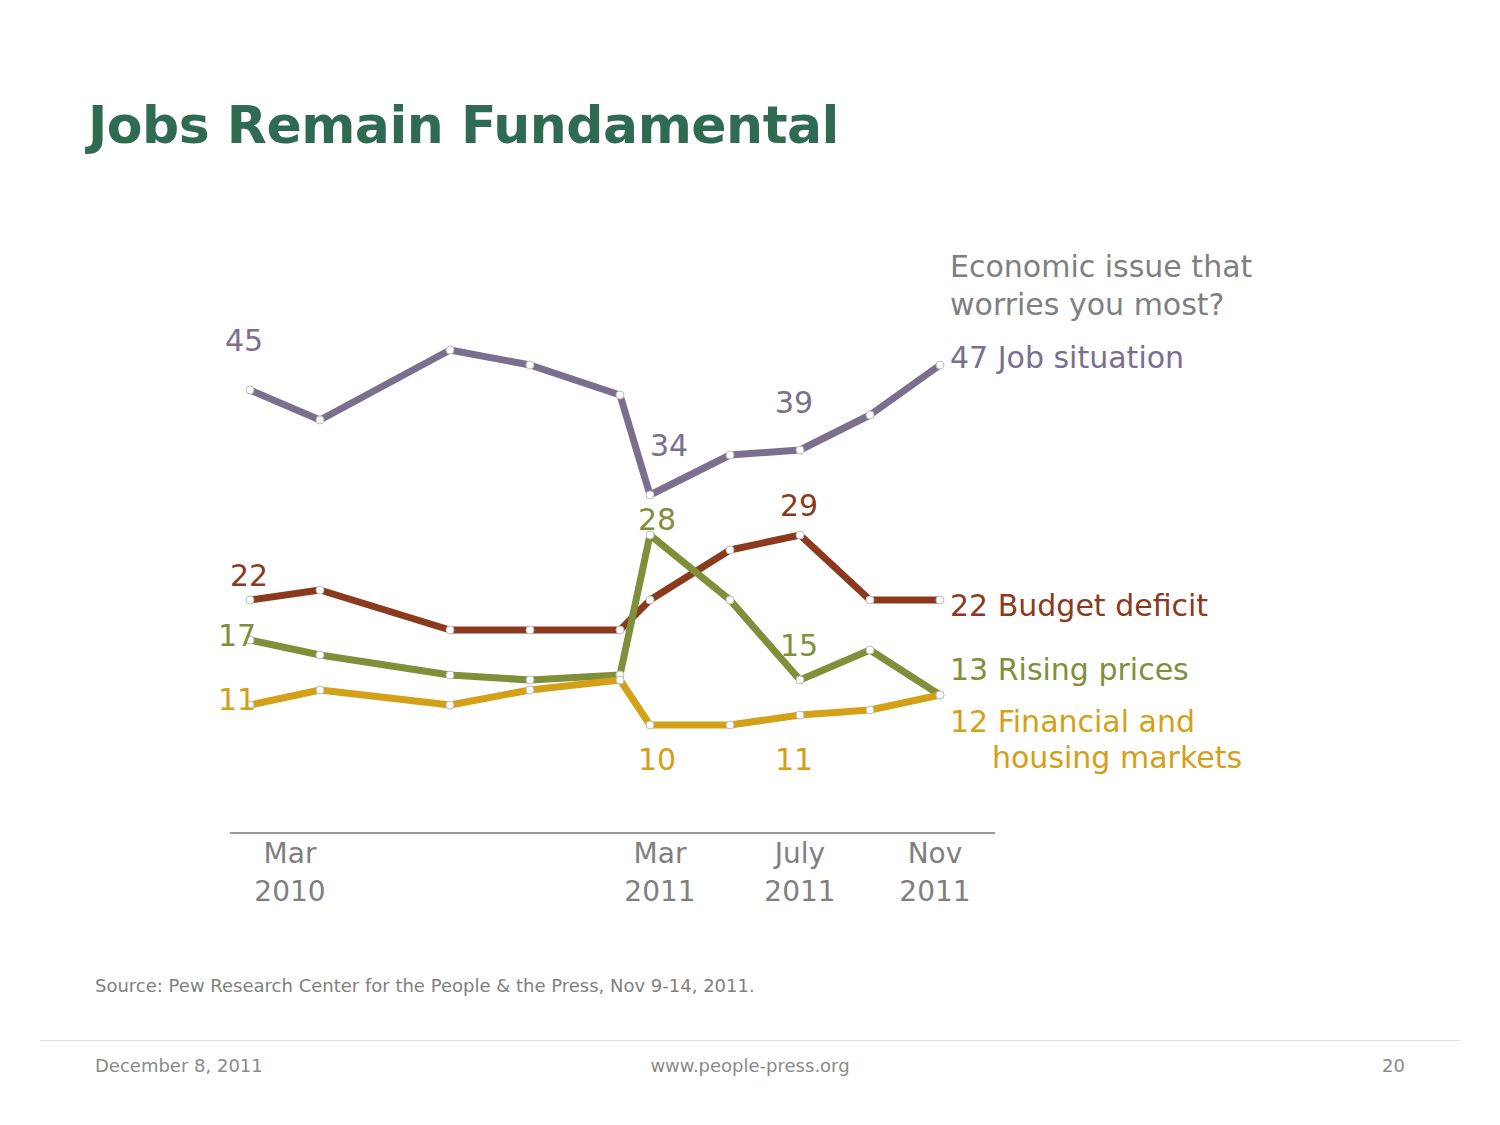Jobs Remain Fundamental
Economic issue that
worries you most?
47 Job situation
22 Budget deficit
13 Rising prices
12 Financial andhousing markets
45
34
39
28
29
22
17
11
15
10
11
Mar
2010
Mar
2011
July
2011
Nov
2011
Source: Pew Research Center for the People & the Press, Nov 9-14, 2011.
December 8, 2011 www.people-press.org 20